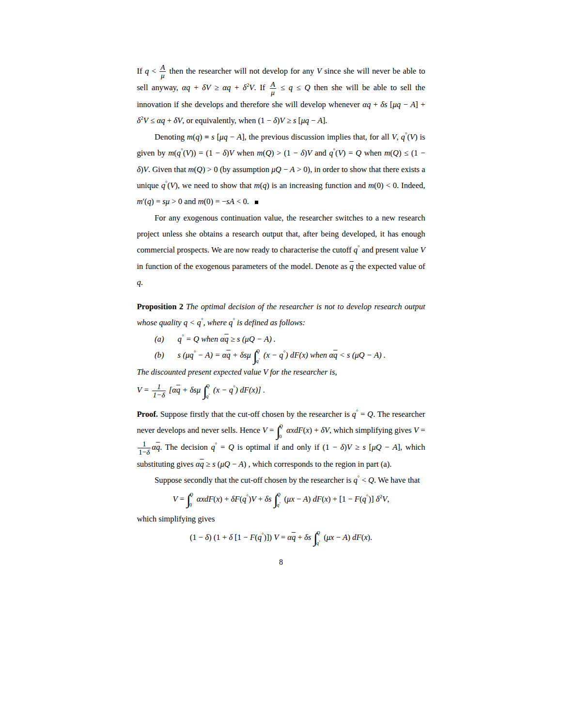If q < Aμ then the researcher will not develop for any V since she will never be able to sell anyway, αq + δV ≥ αq + δ2V. If Aμ ≤ q ≤ Q then she will be able to sell the innovation if she develops and therefore she will develop whenever αq + δs [μq − A] + δ2V ≤ αq + δV, or equivalently, when (1 − δ)V ≥ s [μq − A].
Denoting m(q) ≡ s [μq − A], the previous discussion implies that, for all V, q°(V) is given by m(q°(V)) = (1 − δ)V when m(Q) > (1 − δ)V and q°(V) = Q when m(Q) ≤ (1 − δ)V. Given that m(Q) > 0 (by assumption μQ − A > 0), in order to show that there exists a unique q°(V), we need to show that m(q) is an increasing function and m(0) < 0. Indeed, m′(q) = sμ > 0 and m(0) = −sA < 0.
For any exogenous continuation value, the researcher switches to a new research project unless she obtains a research output that, after being developed, it has enough commercial prospects. We are now ready to characterise the cutoff q° and present value V in function of the exogenous parameters of the model. Denote as q the expected value of q.
Proposition 2 The optimal decision of the researcher is not to develop research output whose quality q < q°, where q° is defined as follows:
(a) q° = Q when αq ≥ s (μQ − A) .
(b) s (μq° − A) = αq + δsμ ∫Qq° (x − q°) dF(x) when αq < s (μQ − A) .
The discounted present expected value V for the researcher is,
V = 11−δ [αq + δsμ ∫Qq° (x − q°) dF(x)] .
Proof. Suppose firstly that the cut-off chosen by the researcher is q° = Q. The researcher never develops and never sells. Hence V = ∫Q 0 αxdF(x) + δV, which simplifying gives V = 11−δ αq. The decision q° = Q is optimal if and only if (1 − δ)V ≥ s [μQ − A], which substituting gives αq ≥ s (μQ − A) , which corresponds to the region in part (a).
Suppose secondly that the cut-off chosen by the researcher is q° < Q. We have that
V = ∫Q 0 αxdF(x) + δF(q°)V + δs ∫Qq° (μx − A) dF(x) + [1 − F(q°)] δ2V,
which simplifying gives
(1 − δ) (1 + δ [1 − F(q°)]) V = αq + δs ∫Qq° (μx − A) dF(x).
8